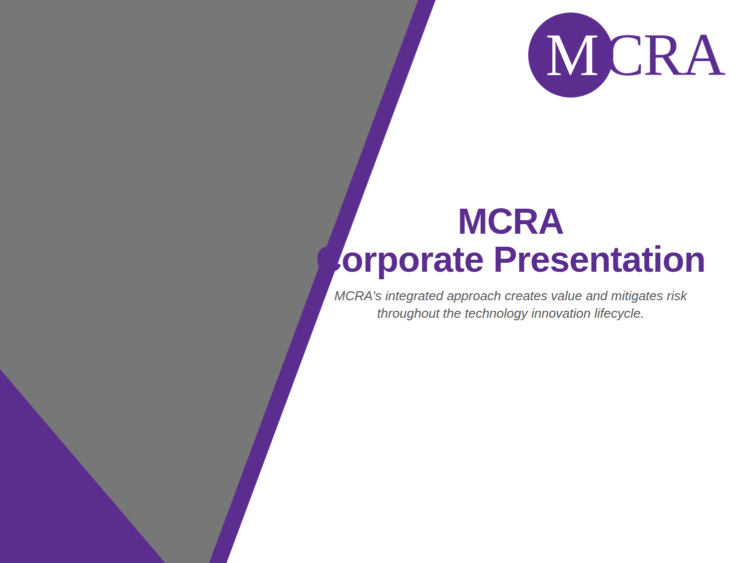M
CRA
MCRA
Corporate Presentation
MCRA's integrated approach creates value and mitigates risk throughout the technology innovation lifecycle.